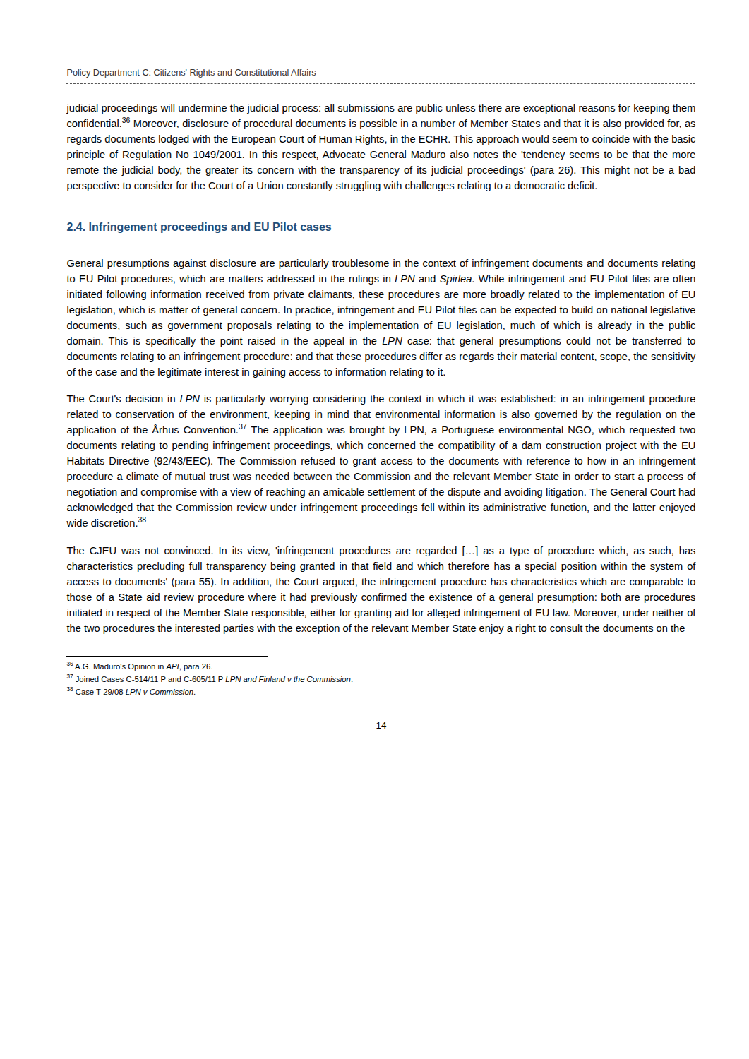Policy Department C: Citizens' Rights and Constitutional Affairs
judicial proceedings will undermine the judicial process: all submissions are public unless there are exceptional reasons for keeping them confidential.36 Moreover, disclosure of procedural documents is possible in a number of Member States and that it is also provided for, as regards documents lodged with the European Court of Human Rights, in the ECHR. This approach would seem to coincide with the basic principle of Regulation No 1049/2001. In this respect, Advocate General Maduro also notes the 'tendency seems to be that the more remote the judicial body, the greater its concern with the transparency of its judicial proceedings' (para 26). This might not be a bad perspective to consider for the Court of a Union constantly struggling with challenges relating to a democratic deficit.
2.4. Infringement proceedings and EU Pilot cases
General presumptions against disclosure are particularly troublesome in the context of infringement documents and documents relating to EU Pilot procedures, which are matters addressed in the rulings in LPN and Spirlea. While infringement and EU Pilot files are often initiated following information received from private claimants, these procedures are more broadly related to the implementation of EU legislation, which is matter of general concern. In practice, infringement and EU Pilot files can be expected to build on national legislative documents, such as government proposals relating to the implementation of EU legislation, much of which is already in the public domain. This is specifically the point raised in the appeal in the LPN case: that general presumptions could not be transferred to documents relating to an infringement procedure: and that these procedures differ as regards their material content, scope, the sensitivity of the case and the legitimate interest in gaining access to information relating to it.
The Court's decision in LPN is particularly worrying considering the context in which it was established: in an infringement procedure related to conservation of the environment, keeping in mind that environmental information is also governed by the regulation on the application of the Århus Convention.37 The application was brought by LPN, a Portuguese environmental NGO, which requested two documents relating to pending infringement proceedings, which concerned the compatibility of a dam construction project with the EU Habitats Directive (92/43/EEC). The Commission refused to grant access to the documents with reference to how in an infringement procedure a climate of mutual trust was needed between the Commission and the relevant Member State in order to start a process of negotiation and compromise with a view of reaching an amicable settlement of the dispute and avoiding litigation. The General Court had acknowledged that the Commission review under infringement proceedings fell within its administrative function, and the latter enjoyed wide discretion.38
The CJEU was not convinced. In its view, 'infringement procedures are regarded […] as a type of procedure which, as such, has characteristics precluding full transparency being granted in that field and which therefore has a special position within the system of access to documents' (para 55). In addition, the Court argued, the infringement procedure has characteristics which are comparable to those of a State aid review procedure where it had previously confirmed the existence of a general presumption: both are procedures initiated in respect of the Member State responsible, either for granting aid for alleged infringement of EU law. Moreover, under neither of the two procedures the interested parties with the exception of the relevant Member State enjoy a right to consult the documents on the
36 A.G. Maduro's Opinion in API, para 26.
37 Joined Cases C-514/11 P and C-605/11 P LPN and Finland v the Commission.
38 Case T-29/08 LPN v Commission.
14